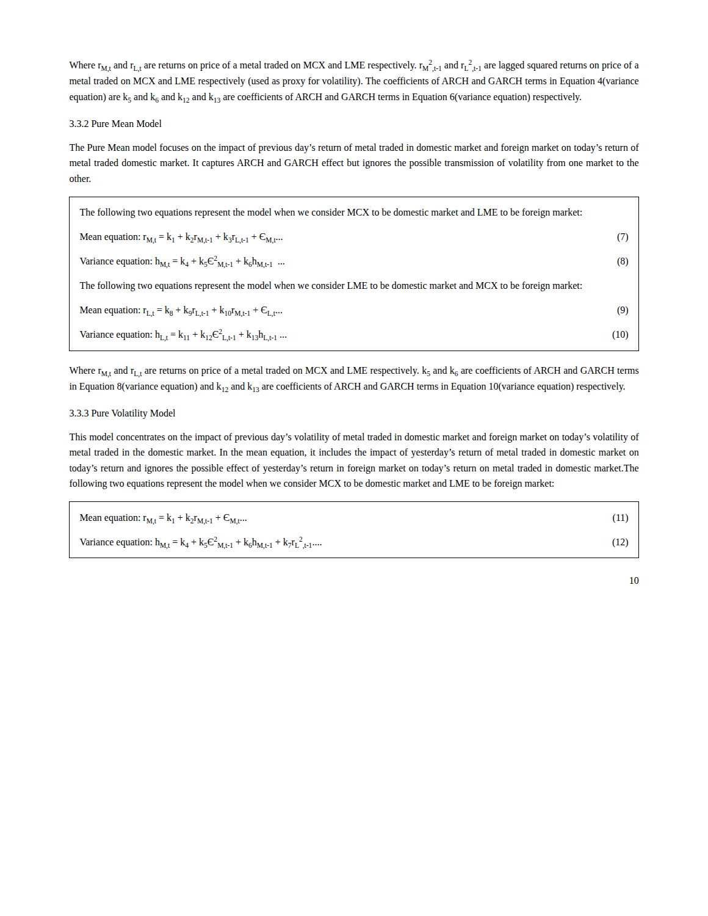Where rM,t and rL,t are returns on price of a metal traded on MCX and LME respectively. rM2,t-1 and rL2,t-1 are lagged squared returns on price of a metal traded on MCX and LME respectively (used as proxy for volatility). The coefficients of ARCH and GARCH terms in Equation 4(variance equation) are k5 and k6 and k12 and k13 are coefficients of ARCH and GARCH terms in Equation 6(variance equation) respectively.
3.3.2 Pure Mean Model
The Pure Mean model focuses on the impact of previous day’s return of metal traded in domestic market and foreign market on today’s return of metal traded domestic market. It captures ARCH and GARCH effect but ignores the possible transmission of volatility from one market to the other.
The following two equations represent the model when we consider MCX to be domestic market and LME to be foreign market:
Mean equation: rM,t = k1 + k2rM,t-1 + k3rL,t-1 + ЄM,t...(7)
Variance equation: hM,t = k4 + k5Є2M,t-1 + k6hM,t-1 ...(8)
The following two equations represent the model when we consider LME to be domestic market and MCX to be foreign market:
Mean equation: rL,t = k8 + k9rL,t-1 + k10rM,t-1 + ЄL,t...(9)
Variance equation: hL,t = k11 + k12Є2L,t-1 + k13hL,t-1 ...(10)
Where rM,t and rL,t are returns on price of a metal traded on MCX and LME respectively. k5 and k6 are coefficients of ARCH and GARCH terms in Equation 8(variance equation) and k12 and k13 are coefficients of ARCH and GARCH terms in Equation 10(variance equation) respectively.
3.3.3 Pure Volatility Model
This model concentrates on the impact of previous day’s volatility of metal traded in domestic market and foreign market on today’s volatility of metal traded in the domestic market. In the mean equation, it includes the impact of yesterday’s return of metal traded in domestic market on today’s return and ignores the possible effect of yesterday’s return in foreign market on today’s return on metal traded in domestic market.The following two equations represent the model when we consider MCX to be domestic market and LME to be foreign market:
Mean equation: rM,t = k1 + k2rM,t-1 + ЄM,t...(11)
Variance equation: hM,t = k4 + k5Є2M,t-1 + k6hM,t-1 + k7rL2,t-1....(12)
10